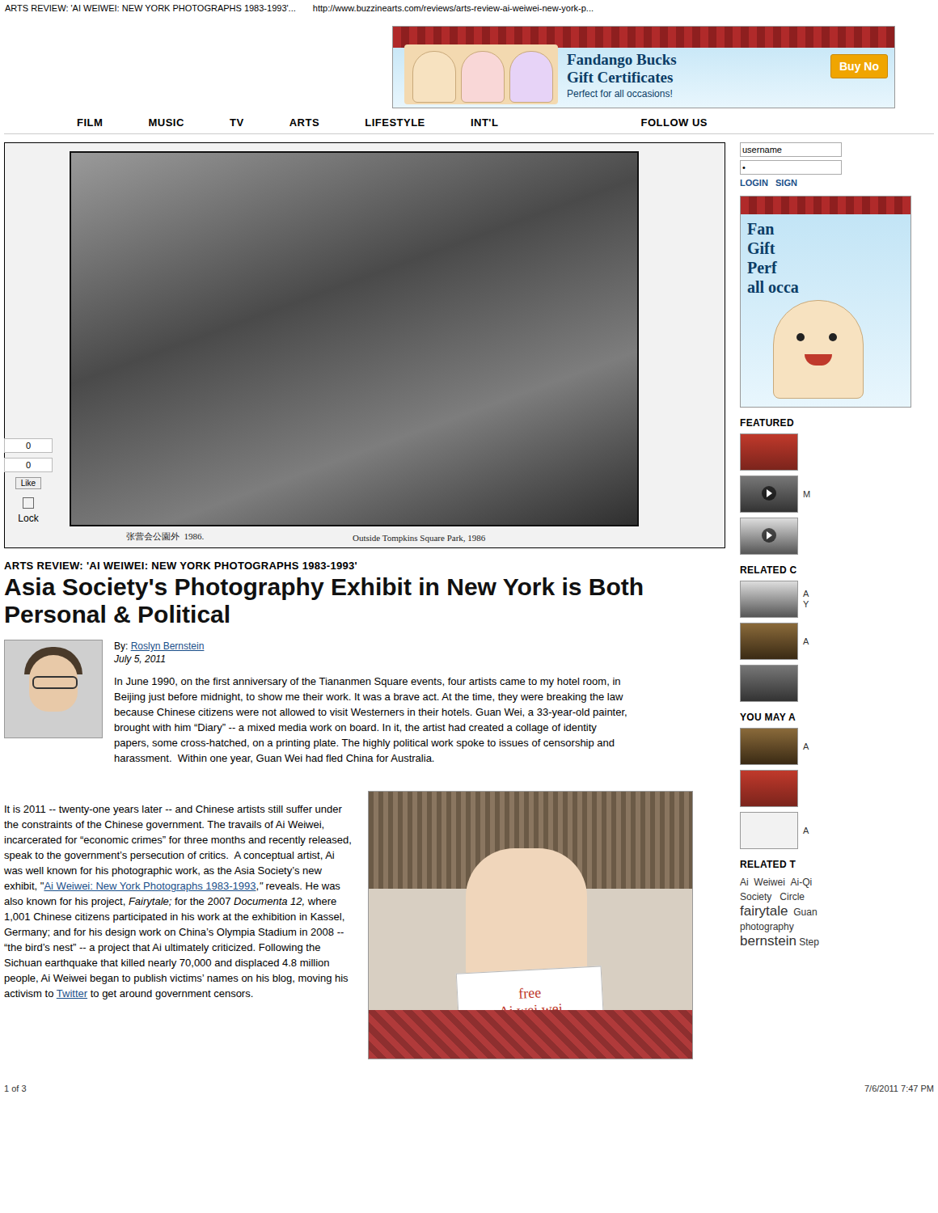ARTS REVIEW: 'AI WEIWEI: NEW YORK PHOTOGRAPHS 1983-1993'... http://www.buzzinearts.com/reviews/arts-review-ai-weiwei-new-york-p...
Fandango Bucks
Gift Certificates
Perfect for all occasions!
Buy No
FILM
MUSIC
TV
ARTS
LIFESTYLE
INT'L
FOLLOW US
张营会公園外 1986.
Outside Tompkins Square Park, 1986
0
0
Like
Lock
ARTS REVIEW: 'AI WEIWEI: NEW YORK PHOTOGRAPHS 1983-1993'
Asia Society's Photography Exhibit in New York is Both Personal & Political
By: Roslyn Bernstein
July 5, 2011
In June 1990, on the first anniversary of the Tiananmen Square events, four artists came to my hotel room, in Beijing just before midnight, to show me their work. It was a brave act. At the time, they were breaking the law because Chinese citizens were not allowed to visit Westerners in their hotels. Guan Wei, a 33-year-old painter, brought with him “Diary” -- a mixed media work on board. In it, the artist had created a collage of identity papers, some cross-hatched, on a printing plate. The highly political work spoke to issues of censorship and harassment. Within one year, Guan Wei had fled China for Australia.
It is 2011 -- twenty-one years later -- and Chinese artists still suffer under the constraints of the Chinese government. The travails of Ai Weiwei, incarcerated for “economic crimes” for three months and recently released, speak to the government’s persecution of critics. A conceptual artist, Ai was well known for his photographic work, as the Asia Society’s new exhibit, "Ai Weiwei: New York Photographs 1983-1993," reveals. He was also known for his project, Fairytale; for the 2007 Documenta 12, where 1,001 Chinese citizens participated in his work at the exhibition in Kassel, Germany; and for his design work on China’s Olympia Stadium in 2008 -- “the bird’s nest” -- a project that Ai ultimately criticized. Following the Sichuan earthquake that killed nearly 70,000 and displaced 4.8 million people, Ai Weiwei began to publish victims’ names on his blog, moving his activism to Twitter to get around government censors.
free
Ai wei wei
LOGIN SIGN
Fan
Gift
Perf
all occa
FEATURED
M
RELATED C
A
Y
A
YOU MAY A
A
A
RELATED T
Ai Weiwei Ai-Qi
Society Circle
fairytale Guan
photography
bernstein Step
1 of 3
7/6/2011 7:47 PM